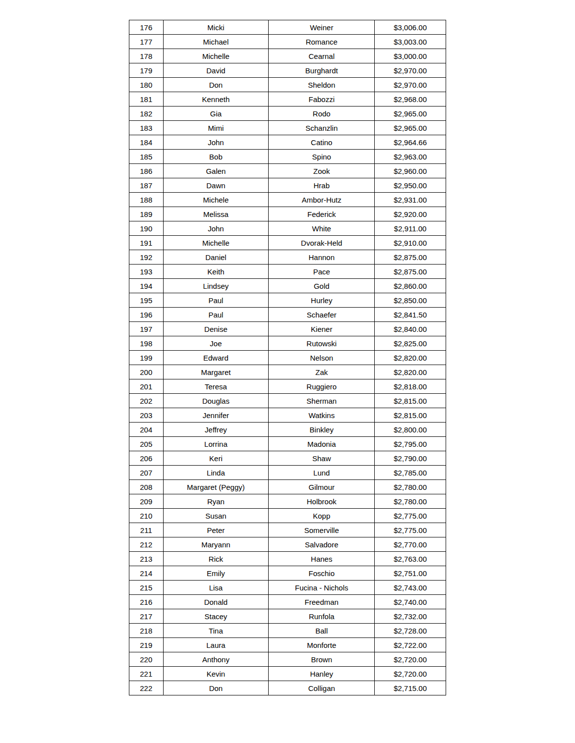| 176 | Micki | Weiner | $3,006.00 |
| 177 | Michael | Romance | $3,003.00 |
| 178 | Michelle | Cearnal | $3,000.00 |
| 179 | David | Burghardt | $2,970.00 |
| 180 | Don | Sheldon | $2,970.00 |
| 181 | Kenneth | Fabozzi | $2,968.00 |
| 182 | Gia | Rodo | $2,965.00 |
| 183 | Mimi | Schanzlin | $2,965.00 |
| 184 | John | Catino | $2,964.66 |
| 185 | Bob | Spino | $2,963.00 |
| 186 | Galen | Zook | $2,960.00 |
| 187 | Dawn | Hrab | $2,950.00 |
| 188 | Michele | Ambor-Hutz | $2,931.00 |
| 189 | Melissa | Federick | $2,920.00 |
| 190 | John | White | $2,911.00 |
| 191 | Michelle | Dvorak-Held | $2,910.00 |
| 192 | Daniel | Hannon | $2,875.00 |
| 193 | Keith | Pace | $2,875.00 |
| 194 | Lindsey | Gold | $2,860.00 |
| 195 | Paul | Hurley | $2,850.00 |
| 196 | Paul | Schaefer | $2,841.50 |
| 197 | Denise | Kiener | $2,840.00 |
| 198 | Joe | Rutowski | $2,825.00 |
| 199 | Edward | Nelson | $2,820.00 |
| 200 | Margaret | Zak | $2,820.00 |
| 201 | Teresa | Ruggiero | $2,818.00 |
| 202 | Douglas | Sherman | $2,815.00 |
| 203 | Jennifer | Watkins | $2,815.00 |
| 204 | Jeffrey | Binkley | $2,800.00 |
| 205 | Lorrina | Madonia | $2,795.00 |
| 206 | Keri | Shaw | $2,790.00 |
| 207 | Linda | Lund | $2,785.00 |
| 208 | Margaret (Peggy) | Gilmour | $2,780.00 |
| 209 | Ryan | Holbrook | $2,780.00 |
| 210 | Susan | Kopp | $2,775.00 |
| 211 | Peter | Somerville | $2,775.00 |
| 212 | Maryann | Salvadore | $2,770.00 |
| 213 | Rick | Hanes | $2,763.00 |
| 214 | Emily | Foschio | $2,751.00 |
| 215 | Lisa | Fucina - Nichols | $2,743.00 |
| 216 | Donald | Freedman | $2,740.00 |
| 217 | Stacey | Runfola | $2,732.00 |
| 218 | Tina | Ball | $2,728.00 |
| 219 | Laura | Monforte | $2,722.00 |
| 220 | Anthony | Brown | $2,720.00 |
| 221 | Kevin | Hanley | $2,720.00 |
| 222 | Don | Colligan | $2,715.00 |